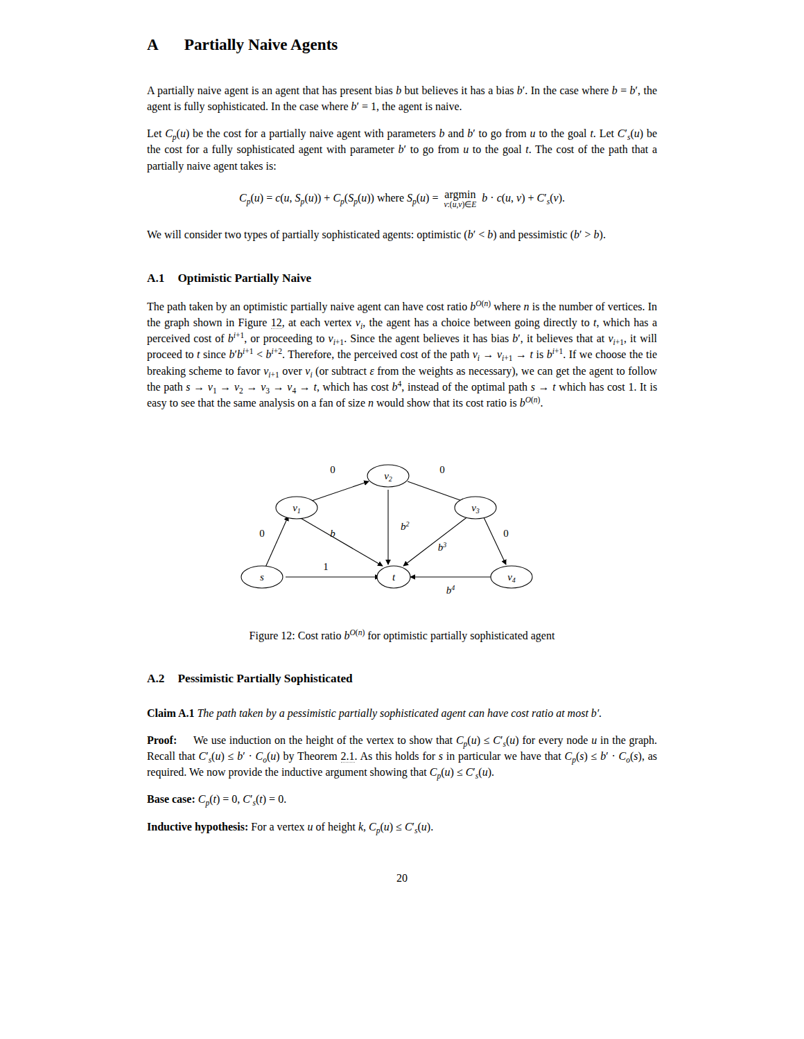APartially Naive Agents
A partially naive agent is an agent that has present bias b but believes it has a bias b′. In the case where b = b′, the agent is fully sophisticated. In the case where b′ = 1, the agent is naive.
Let Cp(u) be the cost for a partially naive agent with parameters b and b′ to go from u to the goal t. Let C′s(u) be the cost for a fully sophisticated agent with parameter b′ to go from u to the goal t. The cost of the path that a partially naive agent takes is:
Cp(u) = c(u, Sp(u)) + Cp(Sp(u)) where Sp(u) = argmin v:(u,v)∈E b · c(u, v) + C′s(v).
We will consider two types of partially sophisticated agents: optimistic (b′ < b) and pessimistic (b′ > b).
A.1 Optimistic Partially Naive
The path taken by an optimistic partially naive agent can have cost ratio bO(n) where n is the number of vertices. In the graph shown in Figure 12, at each vertex vi, the agent has a choice between going directly to t, which has a perceived cost of bi+1, or proceeding to vi+1. Since the agent believes it has bias b′, it believes that at vi+1, it will proceed to t since b′bi+1 < bi+2. Therefore, the perceived cost of the path vi → vi+1 → t is bi+1. If we choose the tie breaking scheme to favor vi+1 over vi (or subtract ε from the weights as necessary), we can get the agent to follow the path s → v1 → v2 → v3 → v4 → t, which has cost b4, instead of the optimal path s → t which has cost 1. It is easy to see that the same analysis on a fan of size n would show that its cost ratio is bO(n).
s v1 v2 v3 v4 t 0 1 0 b 0 b2 0 b3 b4
Figure 12: Cost ratio bO(n) for optimistic partially sophisticated agent
A.2 Pessimistic Partially Sophisticated
Claim A.1 The path taken by a pessimistic partially sophisticated agent can have cost ratio at most b′.
Proof: We use induction on the height of the vertex to show that Cp(u) ≤ C′s(u) for every node u in the graph. Recall that C′s(u) ≤ b′ · Co(u) by Theorem 2.1. As this holds for s in particular we have that Cp(s) ≤ b′ · Co(s), as required. We now provide the inductive argument showing that Cp(u) ≤ C′s(u).
Base case: Cp(t) = 0, C′s(t) = 0.
Inductive hypothesis: For a vertex u of height k, Cp(u) ≤ C′s(u).
20